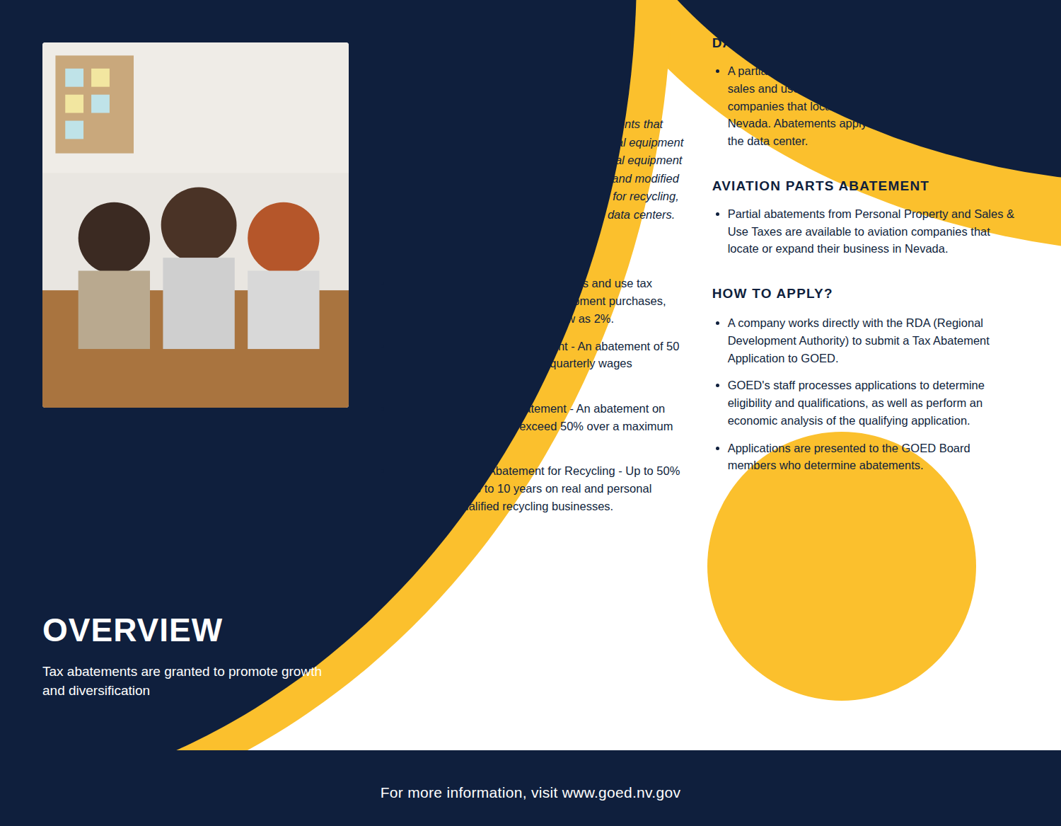OVERVIEW
Tax abatements are granted to promote growth and diversification
NV Abatements
Offered
The State/GOED offers Standard Tax Abatements that include sales and use tax abatements on capital equipment purchases, sales and use tax deferral on capital equipment purchases, abatements on personal property and modified business taxes, real property tax abatements for recycling, as well as abatements on aviation parts and data centers.
Standard Abatements
Sales and Use Tax Abatement - Sales and use tax abatement on qualified capital equipment purchases, with reductions in the rate to as low as 2%.
Modified Business Tax Abatement - An abatement of 50 percent of the 1.378% rate on quarterly wages exceeding $50,000.
Personal Property Tax Abatement - An abatement on personal property not to exceed 50% over a maximum of 10 years.
Real Property Tax Abatement for Recycling - Up to 50% abatement for up to 10 years on real and personal property for qualified recycling businesses.
Data Center Abatement
A partial abatement from personal property tax and sales and use tax are available to data center companies that locate or expand their business in Nevada. Abatements apply to collocated businesses of the data center.
Aviation Parts Abatement
Partial abatements from Personal Property and Sales & Use Taxes are available to aviation companies that locate or expand their business in Nevada.
How to Apply?
A company works directly with the RDA (Regional Development Authority) to submit a Tax Abatement Application to GOED.
GOED's staff processes applications to determine eligibility and qualifications, as well as perform an economic analysis of the qualifying application.
Applications are presented to the GOED Board members who determine abatements.
For more information, visit www.goed.nv.gov